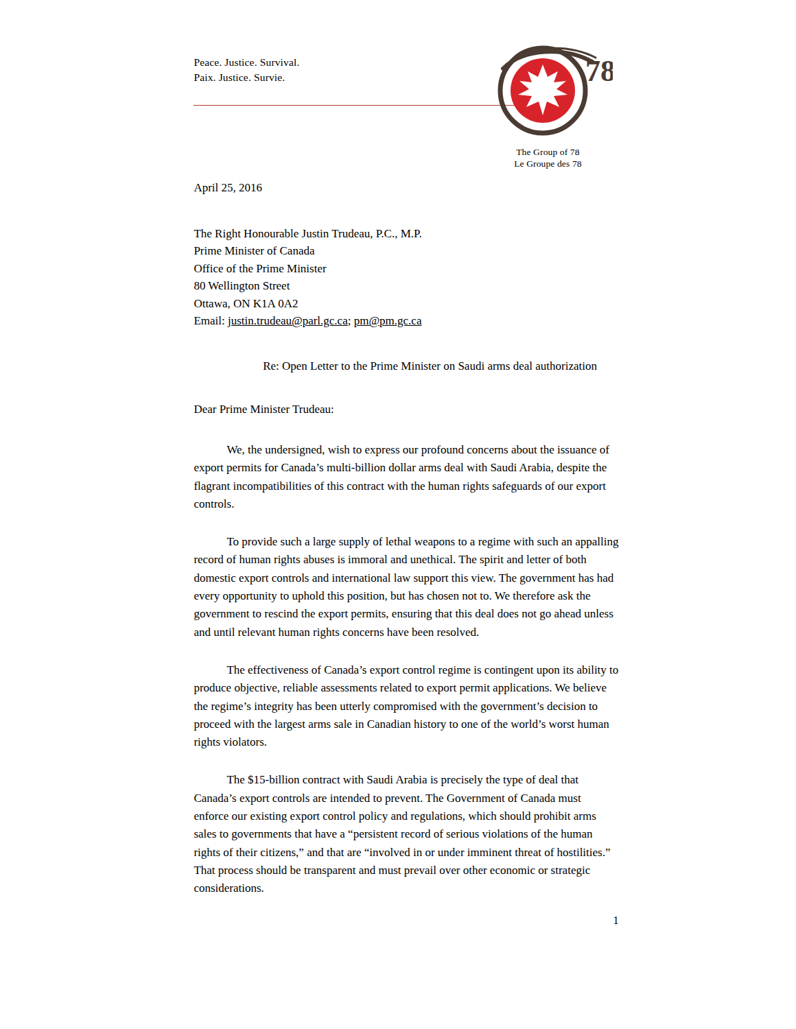Peace. Justice. Survival.
Paix. Justice. Survie.
78
The Group of 78
Le Groupe des 78
April 25, 2016
The Right Honourable Justin Trudeau, P.C., M.P.
Prime Minister of Canada
Office of the Prime Minister
80 Wellington Street
Ottawa, ON K1A 0A2
Email: justin.trudeau@parl.gc.ca; pm@pm.gc.ca
Re: Open Letter to the Prime Minister on Saudi arms deal authorization
Dear Prime Minister Trudeau:
We, the undersigned, wish to express our profound concerns about the issuance of export permits for Canada’s multi-billion dollar arms deal with Saudi Arabia, despite the flagrant incompatibilities of this contract with the human rights safeguards of our export controls.
To provide such a large supply of lethal weapons to a regime with such an appalling record of human rights abuses is immoral and unethical. The spirit and letter of both domestic export controls and international law support this view. The government has had every opportunity to uphold this position, but has chosen not to. We therefore ask the government to rescind the export permits, ensuring that this deal does not go ahead unless and until relevant human rights concerns have been resolved.
The effectiveness of Canada’s export control regime is contingent upon its ability to produce objective, reliable assessments related to export permit applications. We believe the regime’s integrity has been utterly compromised with the government’s decision to proceed with the largest arms sale in Canadian history to one of the world’s worst human rights violators.
The $15-billion contract with Saudi Arabia is precisely the type of deal that Canada’s export controls are intended to prevent. The Government of Canada must enforce our existing export control policy and regulations, which should prohibit arms sales to governments that have a “persistent record of serious violations of the human rights of their citizens,” and that are “involved in or under imminent threat of hostilities.” That process should be transparent and must prevail over other economic or strategic considerations.
1